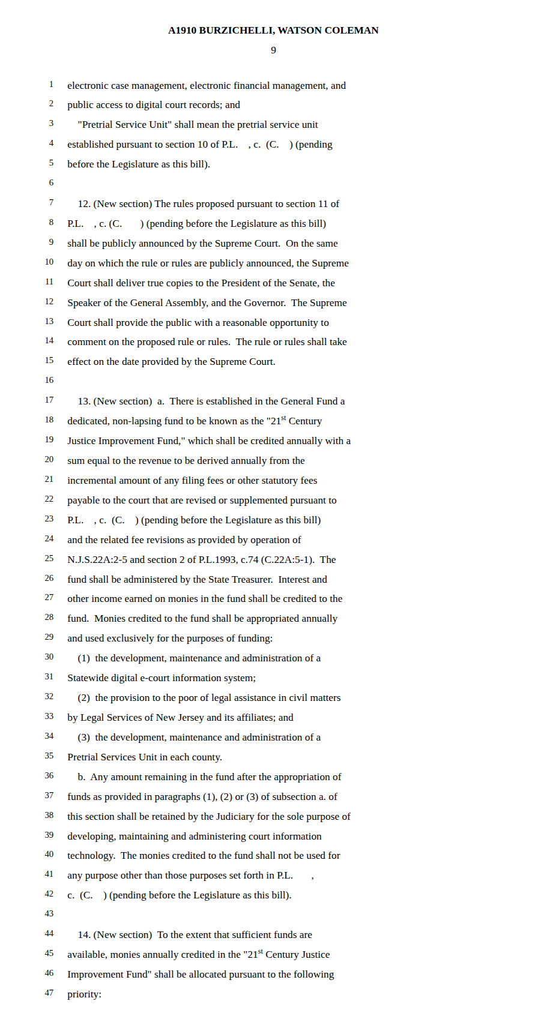A1910 BURZICHELLI, WATSON COLEMAN
9
electronic case management, electronic financial management, and
public access to digital court records; and
"Pretrial Service Unit" shall mean the pretrial service unit
established pursuant to section 10 of P.L. , c. (C. ) (pending
before the Legislature as this bill).
12. (New section) The rules proposed pursuant to section 11 of
P.L. , c. (C. ) (pending before the Legislature as this bill)
shall be publicly announced by the Supreme Court. On the same
day on which the rule or rules are publicly announced, the Supreme
Court shall deliver true copies to the President of the Senate, the
Speaker of the General Assembly, and the Governor. The Supreme
Court shall provide the public with a reasonable opportunity to
comment on the proposed rule or rules. The rule or rules shall take
effect on the date provided by the Supreme Court.
13. (New section) a. There is established in the General Fund a
dedicated, non-lapsing fund to be known as the "21st Century
Justice Improvement Fund," which shall be credited annually with a
sum equal to the revenue to be derived annually from the
incremental amount of any filing fees or other statutory fees
payable to the court that are revised or supplemented pursuant to
P.L. , c. (C. ) (pending before the Legislature as this bill)
and the related fee revisions as provided by operation of
N.J.S.22A:2-5 and section 2 of P.L.1993, c.74 (C.22A:5-1). The
fund shall be administered by the State Treasurer. Interest and
other income earned on monies in the fund shall be credited to the
fund. Monies credited to the fund shall be appropriated annually
and used exclusively for the purposes of funding:
(1) the development, maintenance and administration of a
Statewide digital e-court information system;
(2) the provision to the poor of legal assistance in civil matters
by Legal Services of New Jersey and its affiliates; and
(3) the development, maintenance and administration of a
Pretrial Services Unit in each county.
b. Any amount remaining in the fund after the appropriation of
funds as provided in paragraphs (1), (2) or (3) of subsection a. of
this section shall be retained by the Judiciary for the sole purpose of
developing, maintaining and administering court information
technology. The monies credited to the fund shall not be used for
any purpose other than those purposes set forth in P.L. ,
c. (C. ) (pending before the Legislature as this bill).
14. (New section) To the extent that sufficient funds are
available, monies annually credited in the "21st Century Justice
Improvement Fund" shall be allocated pursuant to the following
priority: